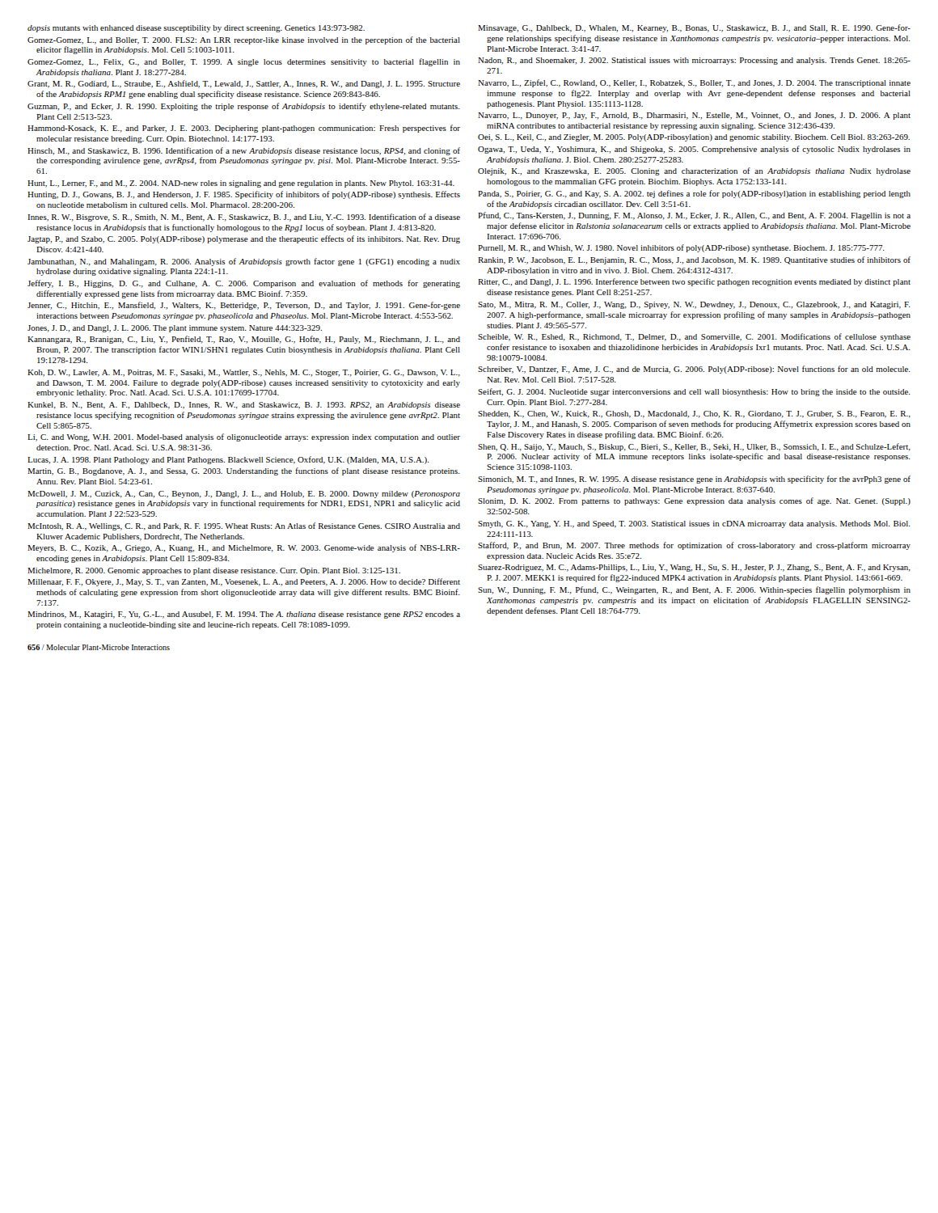dopsis mutants with enhanced disease susceptibility by direct screening. Genetics 143:973-982.
Gomez-Gomez, L., and Boller, T. 2000. FLS2: An LRR receptor-like kinase involved in the perception of the bacterial elicitor flagellin in Arabidopsis. Mol. Cell 5:1003-1011.
Gomez-Gomez, L., Felix, G., and Boller, T. 1999. A single locus determines sensitivity to bacterial flagellin in Arabidopsis thaliana. Plant J. 18:277-284.
Grant, M. R., Godiard, L., Straube, E., Ashfield, T., Lewald, J., Sattler, A., Innes, R. W., and Dangl, J. L. 1995. Structure of the Arabidopsis RPM1 gene enabling dual specificity disease resistance. Science 269:843-846.
Guzman, P., and Ecker, J. R. 1990. Exploiting the triple response of Arabidopsis to identify ethylene-related mutants. Plant Cell 2:513-523.
Hammond-Kosack, K. E., and Parker, J. E. 2003. Deciphering plant-pathogen communication: Fresh perspectives for molecular resistance breeding. Curr. Opin. Biotechnol. 14:177-193.
Hinsch, M., and Staskawicz, B. 1996. Identification of a new Arabidopsis disease resistance locus, RPS4, and cloning of the corresponding avirulence gene, avrRps4, from Pseudomonas syringae pv. pisi. Mol. Plant-Microbe Interact. 9:55-61.
Hunt, L., Lerner, F., and M., Z. 2004. NAD-new roles in signaling and gene regulation in plants. New Phytol. 163:31-44.
Hunting, D. J., Gowans, B. J., and Henderson, J. F. 1985. Specificity of inhibitors of poly(ADP-ribose) synthesis. Effects on nucleotide metabolism in cultured cells. Mol. Pharmacol. 28:200-206.
Innes, R. W., Bisgrove, S. R., Smith, N. M., Bent, A. F., Staskawicz, B. J., and Liu, Y.-C. 1993. Identification of a disease resistance locus in Arabidopsis that is functionally homologous to the Rpg1 locus of soybean. Plant J. 4:813-820.
Jagtap, P., and Szabo, C. 2005. Poly(ADP-ribose) polymerase and the therapeutic effects of its inhibitors. Nat. Rev. Drug Discov. 4:421-440.
Jambunathan, N., and Mahalingam, R. 2006. Analysis of Arabidopsis growth factor gene 1 (GFG1) encoding a nudix hydrolase during oxidative signaling. Planta 224:1-11.
Jeffery, I. B., Higgins, D. G., and Culhane, A. C. 2006. Comparison and evaluation of methods for generating differentially expressed gene lists from microarray data. BMC Bioinf. 7:359.
Jenner, C., Hitchin, E., Mansfield, J., Walters, K., Betteridge, P., Teverson, D., and Taylor, J. 1991. Gene-for-gene interactions between Pseudomonas syringae pv. phaseolicola and Phaseolus. Mol. Plant-Microbe Interact. 4:553-562.
Jones, J. D., and Dangl, J. L. 2006. The plant immune system. Nature 444:323-329.
Kannangara, R., Branigan, C., Liu, Y., Penfield, T., Rao, V., Mouille, G., Hofte, H., Pauly, M., Riechmann, J. L., and Broun, P. 2007. The transcription factor WIN1/SHN1 regulates Cutin biosynthesis in Arabidopsis thaliana. Plant Cell 19:1278-1294.
Koh, D. W., Lawler, A. M., Poitras, M. F., Sasaki, M., Wattler, S., Nehls, M. C., Stoger, T., Poirier, G. G., Dawson, V. L., and Dawson, T. M. 2004. Failure to degrade poly(ADP-ribose) causes increased sensitivity to cytotoxicity and early embryonic lethality. Proc. Natl. Acad. Sci. U.S.A. 101:17699-17704.
Kunkel, B. N., Bent, A. F., Dahlbeck, D., Innes, R. W., and Staskawicz, B. J. 1993. RPS2, an Arabidopsis disease resistance locus specifying recognition of Pseudomonas syringae strains expressing the avirulence gene avrRpt2. Plant Cell 5:865-875.
Li, C. and Wong, W.H. 2001. Model-based analysis of oligonucleotide arrays: expression index computation and outlier detection. Proc. Natl. Acad. Sci. U.S.A. 98:31-36.
Lucas, J. A. 1998. Plant Pathology and Plant Pathogens. Blackwell Science, Oxford, U.K. (Malden, MA, U.S.A.).
Martin, G. B., Bogdanove, A. J., and Sessa, G. 2003. Understanding the functions of plant disease resistance proteins. Annu. Rev. Plant Biol. 54:23-61.
McDowell, J. M., Cuzick, A., Can, C., Beynon, J., Dangl, J. L., and Holub, E. B. 2000. Downy mildew (Peronospora parasitica) resistance genes in Arabidopsis vary in functional requirements for NDR1, EDS1, NPR1 and salicylic acid accumulation. Plant J 22:523-529.
McIntosh, R. A., Wellings, C. R., and Park, R. F. 1995. Wheat Rusts: An Atlas of Resistance Genes. CSIRO Australia and Kluwer Academic Publishers, Dordrecht, The Netherlands.
Meyers, B. C., Kozik, A., Griego, A., Kuang, H., and Michelmore, R. W. 2003. Genome-wide analysis of NBS-LRR-encoding genes in Arabidopsis. Plant Cell 15:809-834.
Michelmore, R. 2000. Genomic approaches to plant disease resistance. Curr. Opin. Plant Biol. 3:125-131.
Millenaar, F. F., Okyere, J., May, S. T., van Zanten, M., Voesenek, L. A., and Peeters, A. J. 2006. How to decide? Different methods of calculating gene expression from short oligonucleotide array data will give different results. BMC Bioinf. 7:137.
Mindrinos, M., Katagiri, F., Yu, G.-L., and Ausubel, F. M. 1994. The A. thaliana disease resistance gene RPS2 encodes a protein containing a nucleotide-binding site and leucine-rich repeats. Cell 78:1089-1099.
Minsavage, G., Dahlbeck, D., Whalen, M., Kearney, B., Bonas, U., Staskawicz, B. J., and Stall, R. E. 1990. Gene-for-gene relationships specifying disease resistance in Xanthomonas campestris pv. vesicatoria–pepper interactions. Mol. Plant-Microbe Interact. 3:41-47.
Nadon, R., and Shoemaker, J. 2002. Statistical issues with microarrays: Processing and analysis. Trends Genet. 18:265-271.
Navarro, L., Zipfel, C., Rowland, O., Keller, I., Robatzek, S., Boller, T., and Jones, J. D. 2004. The transcriptional innate immune response to flg22. Interplay and overlap with Avr gene-dependent defense responses and bacterial pathogenesis. Plant Physiol. 135:1113-1128.
Navarro, L., Dunoyer, P., Jay, F., Arnold, B., Dharmasiri, N., Estelle, M., Voinnet, O., and Jones, J. D. 2006. A plant miRNA contributes to antibacterial resistance by repressing auxin signaling. Science 312:436-439.
Oei, S. L., Keil, C., and Ziegler, M. 2005. Poly(ADP-ribosylation) and genomic stability. Biochem. Cell Biol. 83:263-269.
Ogawa, T., Ueda, Y., Yoshimura, K., and Shigeoka, S. 2005. Comprehensive analysis of cytosolic Nudix hydrolases in Arabidopsis thaliana. J. Biol. Chem. 280:25277-25283.
Olejnik, K., and Kraszewska, E. 2005. Cloning and characterization of an Arabidopsis thaliana Nudix hydrolase homologous to the mammalian GFG protein. Biochim. Biophys. Acta 1752:133-141.
Panda, S., Poirier, G. G., and Kay, S. A. 2002. tej defines a role for poly(ADP-ribosyl)ation in establishing period length of the Arabidopsis circadian oscillator. Dev. Cell 3:51-61.
Pfund, C., Tans-Kersten, J., Dunning, F. M., Alonso, J. M., Ecker, J. R., Allen, C., and Bent, A. F. 2004. Flagellin is not a major defense elicitor in Ralstonia solanacearum cells or extracts applied to Arabidopsis thaliana. Mol. Plant-Microbe Interact. 17:696-706.
Purnell, M. R., and Whish, W. J. 1980. Novel inhibitors of poly(ADP-ribose) synthetase. Biochem. J. 185:775-777.
Rankin, P. W., Jacobson, E. L., Benjamin, R. C., Moss, J., and Jacobson, M. K. 1989. Quantitative studies of inhibitors of ADP-ribosylation in vitro and in vivo. J. Biol. Chem. 264:4312-4317.
Ritter, C., and Dangl, J. L. 1996. Interference between two specific pathogen recognition events mediated by distinct plant disease resistance genes. Plant Cell 8:251-257.
Sato, M., Mitra, R. M., Coller, J., Wang, D., Spivey, N. W., Dewdney, J., Denoux, C., Glazebrook, J., and Katagiri, F. 2007. A high-performance, small-scale microarray for expression profiling of many samples in Arabidopsis–pathogen studies. Plant J. 49:565-577.
Scheible, W. R., Eshed, R., Richmond, T., Delmer, D., and Somerville, C. 2001. Modifications of cellulose synthase confer resistance to isoxaben and thiazolidinone herbicides in Arabidopsis Ixr1 mutants. Proc. Natl. Acad. Sci. U.S.A. 98:10079-10084.
Schreiber, V., Dantzer, F., Ame, J. C., and de Murcia, G. 2006. Poly(ADP-ribose): Novel functions for an old molecule. Nat. Rev. Mol. Cell Biol. 7:517-528.
Seifert, G. J. 2004. Nucleotide sugar interconversions and cell wall biosynthesis: How to bring the inside to the outside. Curr. Opin. Plant Biol. 7:277-284.
Shedden, K., Chen, W., Kuick, R., Ghosh, D., Macdonald, J., Cho, K. R., Giordano, T. J., Gruber, S. B., Fearon, E. R., Taylor, J. M., and Hanash, S. 2005. Comparison of seven methods for producing Affymetrix expression scores based on False Discovery Rates in disease profiling data. BMC Bioinf. 6:26.
Shen, Q. H., Saijo, Y., Mauch, S., Biskup, C., Bieri, S., Keller, B., Seki, H., Ulker, B., Somssich, I. E., and Schulze-Lefert, P. 2006. Nuclear activity of MLA immune receptors links isolate-specific and basal disease-resistance responses. Science 315:1098-1103.
Simonich, M. T., and Innes, R. W. 1995. A disease resistance gene in Arabidopsis with specificity for the avrPph3 gene of Pseudomonas syringae pv. phaseolicola. Mol. Plant-Microbe Interact. 8:637-640.
Slonim, D. K. 2002. From patterns to pathways: Gene expression data analysis comes of age. Nat. Genet. (Suppl.) 32:502-508.
Smyth, G. K., Yang, Y. H., and Speed, T. 2003. Statistical issues in cDNA microarray data analysis. Methods Mol. Biol. 224:111-113.
Stafford, P., and Brun, M. 2007. Three methods for optimization of cross-laboratory and cross-platform microarray expression data. Nucleic Acids Res. 35:e72.
Suarez-Rodriguez, M. C., Adams-Phillips, L., Liu, Y., Wang, H., Su, S. H., Jester, P. J., Zhang, S., Bent, A. F., and Krysan, P. J. 2007. MEKK1 is required for flg22-induced MPK4 activation in Arabidopsis plants. Plant Physiol. 143:661-669.
Sun, W., Dunning, F. M., Pfund, C., Weingarten, R., and Bent, A. F. 2006. Within-species flagellin polymorphism in Xanthomonas campestris pv. campestris and its impact on elicitation of Arabidopsis FLAGELLIN SENSING2-dependent defenses. Plant Cell 18:764-779.
656 / Molecular Plant-Microbe Interactions